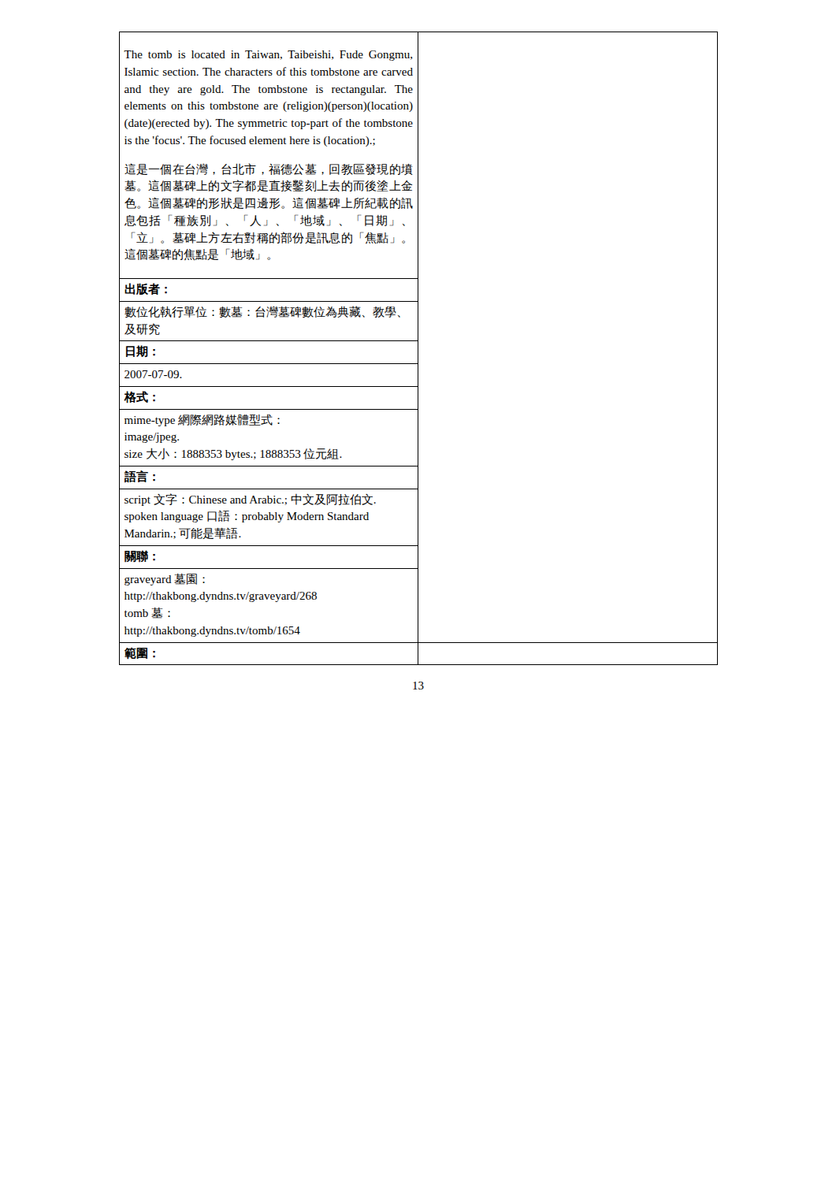| The tomb is located in Taiwan, Taibeishi, Fude Gongmu, Islamic section. The characters of this tombstone are carved and they are gold. The tombstone is rectangular. The elements on this tombstone are (religion)(person)(location)(date)(erected by). The symmetric top-part of the tombstone is the 'focus'. The focused element here is (location).; 這是一個在台灣，台北市，福德公墓，回教區發現的墳墓。這個墓碑上的文字都是直接鑿刻上去的而後塗上金色。這個墓碑的形狀是四邊形。這個墓碑上所紀載的訊息包括「種族別」、「人」、「地域」、「日期」、「立」。墓碑上方左右對稱的部份是訊息的「焦點」。這個墓碑的焦點是「地域」。 | |
| 出版者： |
| 數位化執行單位：數墓：台灣墓碑數位為典藏、教學、及研究 |
| 日期： |
| 2007-07-09. |
| 格式： |
| mime-type 網際網路媒體型式： image/jpeg. size 大小：1888353 bytes.; 1888353 位元組. |
| 語言： |
| script 文字：Chinese and Arabic.; 中文及阿拉伯文. spoken language 口語：probably Modern Standard Mandarin.; 可能是華語. |
| 關聯： |
| graveyard 墓園： http://thakbong.dyndns.tv/graveyard/268 tomb 墓： http://thakbong.dyndns.tv/tomb/1654 |
| 範圍： | |
13